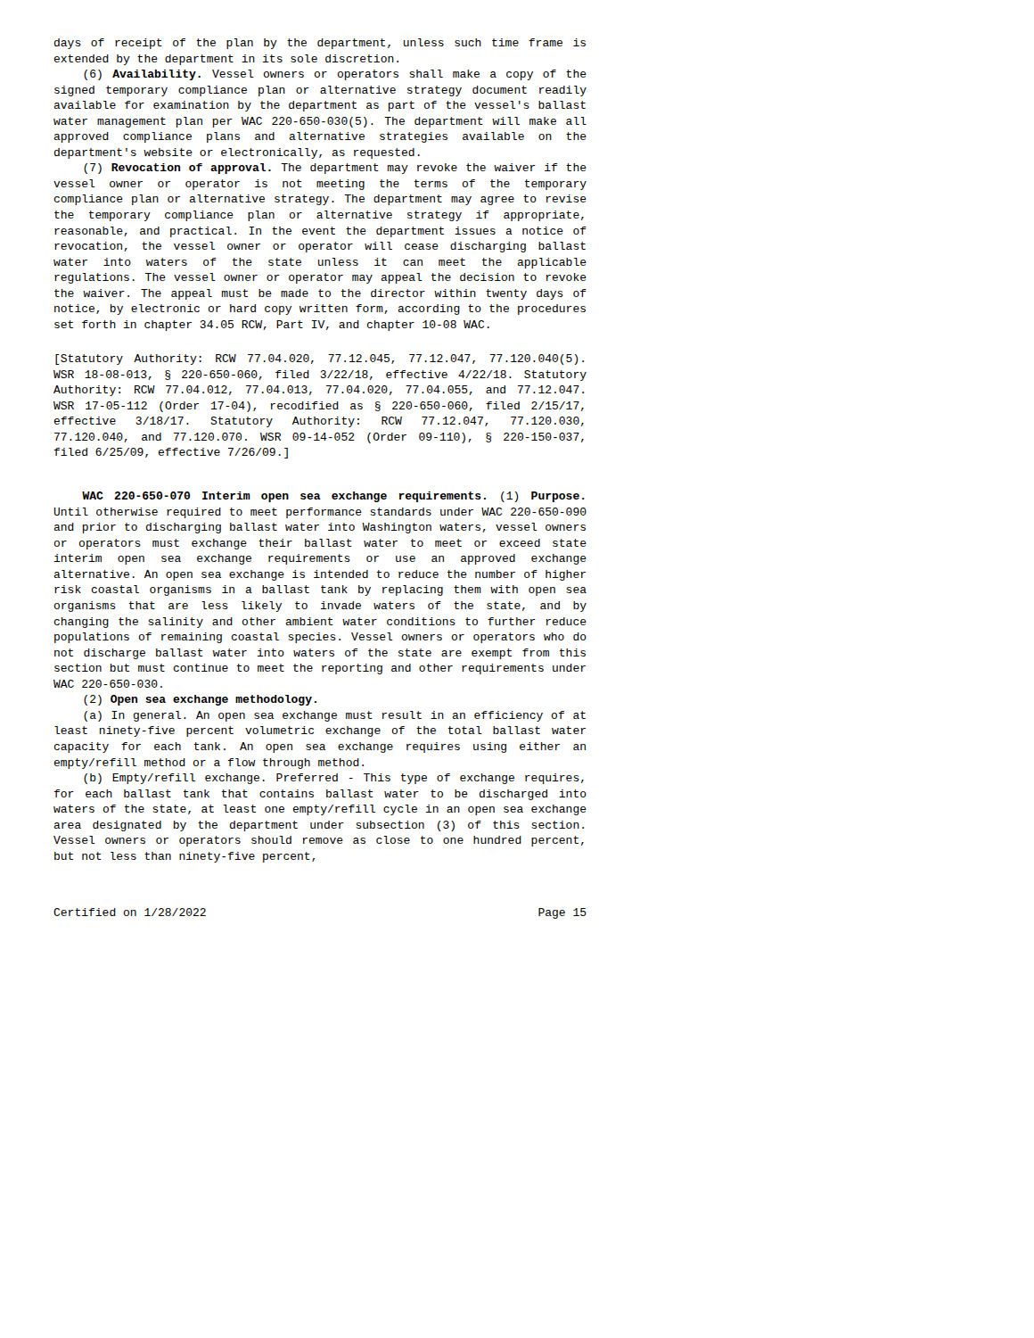days of receipt of the plan by the department, unless such time frame is extended by the department in its sole discretion.
(6) Availability. Vessel owners or operators shall make a copy of the signed temporary compliance plan or alternative strategy document readily available for examination by the department as part of the vessel's ballast water management plan per WAC 220-650-030(5). The department will make all approved compliance plans and alternative strategies available on the department's website or electronically, as requested.
(7) Revocation of approval. The department may revoke the waiver if the vessel owner or operator is not meeting the terms of the temporary compliance plan or alternative strategy. The department may agree to revise the temporary compliance plan or alternative strategy if appropriate, reasonable, and practical. In the event the department issues a notice of revocation, the vessel owner or operator will cease discharging ballast water into waters of the state unless it can meet the applicable regulations. The vessel owner or operator may appeal the decision to revoke the waiver. The appeal must be made to the director within twenty days of notice, by electronic or hard copy written form, according to the procedures set forth in chapter 34.05 RCW, Part IV, and chapter 10-08 WAC.
[Statutory Authority: RCW 77.04.020, 77.12.045, 77.12.047, 77.120.040(5). WSR 18-08-013, § 220-650-060, filed 3/22/18, effective 4/22/18. Statutory Authority: RCW 77.04.012, 77.04.013, 77.04.020, 77.04.055, and 77.12.047. WSR 17-05-112 (Order 17-04), recodified as § 220-650-060, filed 2/15/17, effective 3/18/17. Statutory Authority: RCW 77.12.047, 77.120.030, 77.120.040, and 77.120.070. WSR 09-14-052 (Order 09-110), § 220-150-037, filed 6/25/09, effective 7/26/09.]
WAC 220-650-070 Interim open sea exchange requirements. (1) Purpose. Until otherwise required to meet performance standards under WAC 220-650-090 and prior to discharging ballast water into Washington waters, vessel owners or operators must exchange their ballast water to meet or exceed state interim open sea exchange requirements or use an approved exchange alternative. An open sea exchange is intended to reduce the number of higher risk coastal organisms in a ballast tank by replacing them with open sea organisms that are less likely to invade waters of the state, and by changing the salinity and other ambient water conditions to further reduce populations of remaining coastal species. Vessel owners or operators who do not discharge ballast water into waters of the state are exempt from this section but must continue to meet the reporting and other requirements under WAC 220-650-030.
(2) Open sea exchange methodology.
(a) In general. An open sea exchange must result in an efficiency of at least ninety-five percent volumetric exchange of the total ballast water capacity for each tank. An open sea exchange requires using either an empty/refill method or a flow through method.
(b) Empty/refill exchange. Preferred - This type of exchange requires, for each ballast tank that contains ballast water to be discharged into waters of the state, at least one empty/refill cycle in an open sea exchange area designated by the department under subsection (3) of this section. Vessel owners or operators should remove as close to one hundred percent, but not less than ninety-five percent,
Certified on 1/28/2022 Page 15